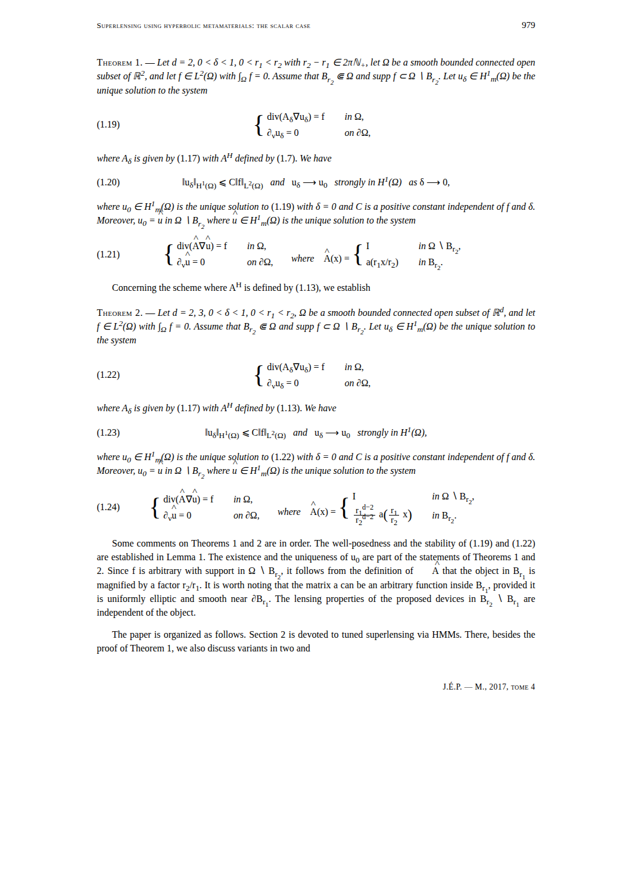Superlensing using hyperbolic metamaterials: the scalar case 979
Theorem 1. — Let d = 2, 0 < δ < 1, 0 < r1 < r2 with r2 − r1 ∈ 2πℕ+, let Ω be a smooth bounded connected open subset of ℝ2, and let f ∈ L2(Ω) with ∫Ω f = 0. Assume that Br2 ⋐ Ω and supp f ⊂ Ω ∖ Br2. Let uδ ∈ H1m(Ω) be the unique solution to the system
(1.19) {
| div(A δ ∇u δ ) = f | in Ω, |
| ∂ ν u δ = 0 | on ∂Ω, |
where Aδ is given by (1.17) with AH defined by (1.7). We have
(1.20) ‖uδ‖H1(Ω) ⩽ C‖f‖L2(Ω) and uδ ⟶ u0 strongly in H1(Ω) as δ ⟶ 0,
where u0 ∈ H1m(Ω) is the unique solution to (1.19) with δ = 0 and C is a positive constant independent of f and δ. Moreover, u0 = u in Ω ∖ Br2 where u ∈ H1m(Ω) is the unique solution to the system
(1.21) {
| div( A ∇ u ) = f | in Ω, |
| ∂ ν u = 0 | on ∂Ω, |
where A(x) = {
| I | in Ω ∖ B r 2 , |
| a(r 1 x/r 2 ) | in B r 2 . |
Concerning the scheme where AH is defined by (1.13), we establish
Theorem 2. — Let d = 2, 3, 0 < δ < 1, 0 < r1 < r2, Ω be a smooth bounded connected open subset of ℝd, and let f ∈ L2(Ω) with ∫Ω f = 0. Assume that Br2 ⋐ Ω and supp f ⊂ Ω ∖ Br2. Let uδ ∈ H1m(Ω) be the unique solution to the system
(1.22) {
| div(A δ ∇u δ ) = f | in Ω, |
| ∂ ν u δ = 0 | on ∂Ω, |
where Aδ is given by (1.17) with AH defined by (1.13). We have
(1.23) ‖uδ‖H1(Ω) ⩽ C‖f‖L2(Ω) and uδ ⟶ u0 strongly in H1(Ω),
where u0 ∈ H1m(Ω) is the unique solution to (1.22) with δ = 0 and C is a positive constant independent of f and δ. Moreover, u0 = u in Ω ∖ Br2 where u ∈ H1m(Ω) is the unique solution to the system
(1.24) {
| div( A ∇ u ) = f | in Ω, |
| ∂ ν u = 0 | on ∂Ω, |
where A(x) = {
| I | in Ω ∖ B r 2 , |
| r 1 d−2 r 2 d−2 a ( r 1 r 2 x ) | in B r 2 . |
Some comments on Theorems 1 and 2 are in order. The well-posedness and the stability of (1.19) and (1.22) are established in Lemma 1. The existence and the uniqueness of u0 are part of the statements of Theorems 1 and 2. Since f is arbitrary with support in Ω ∖ Br2, it follows from the definition of A that the object in Br1 is magnified by a factor r2/r1. It is worth noting that the matrix a can be an arbitrary function inside Br1, provided it is uniformly elliptic and smooth near ∂Br1. The lensing properties of the proposed devices in Br2 ∖ Br1 are independent of the object.
The paper is organized as follows. Section 2 is devoted to tuned superlensing via HMMs. There, besides the proof of Theorem 1, we also discuss variants in two and
J.É.P. — M., 2017, tome 4